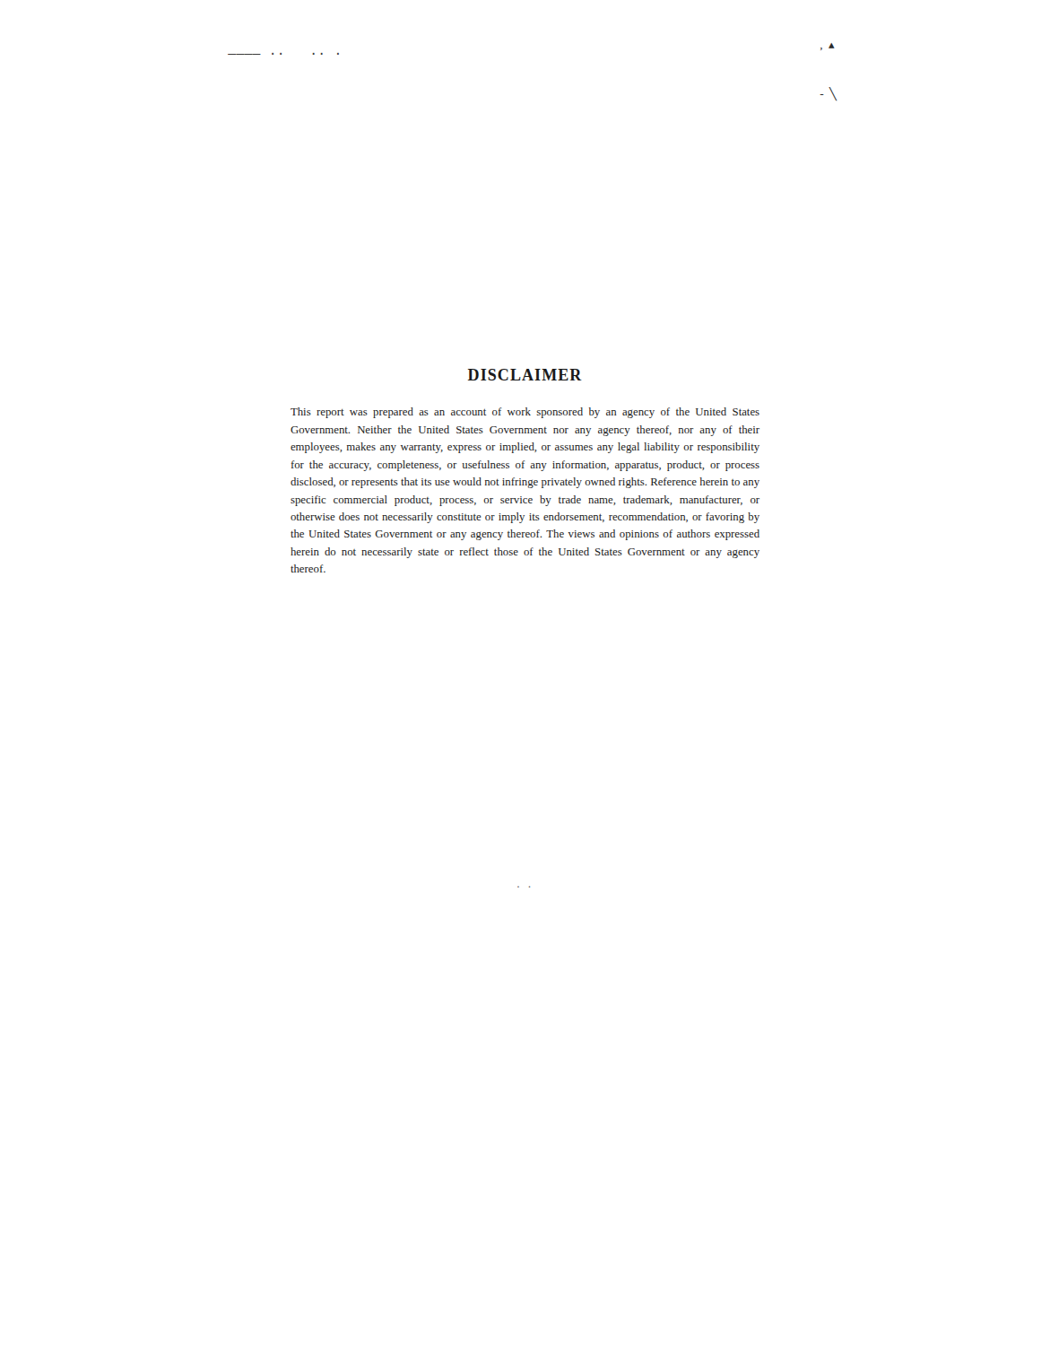———— ·· ·· ·
, ▴
- ╲
DISCLAIMER
This report was prepared as an account of work sponsored by an agency of the United States Government. Neither the United States Government nor any agency thereof, nor any of their employees, makes any warranty, express or implied, or assumes any legal liability or responsibility for the accuracy, completeness, or usefulness of any information, apparatus, product, or process disclosed, or represents that its use would not infringe privately owned rights. Reference herein to any specific commercial product, process, or service by trade name, trademark, manufacturer, or otherwise does not necessarily constitute or imply its endorsement, recommendation, or favoring by the United States Government or any agency thereof. The views and opinions of authors expressed herein do not necessarily state or reflect those of the United States Government or any agency thereof.
· ·